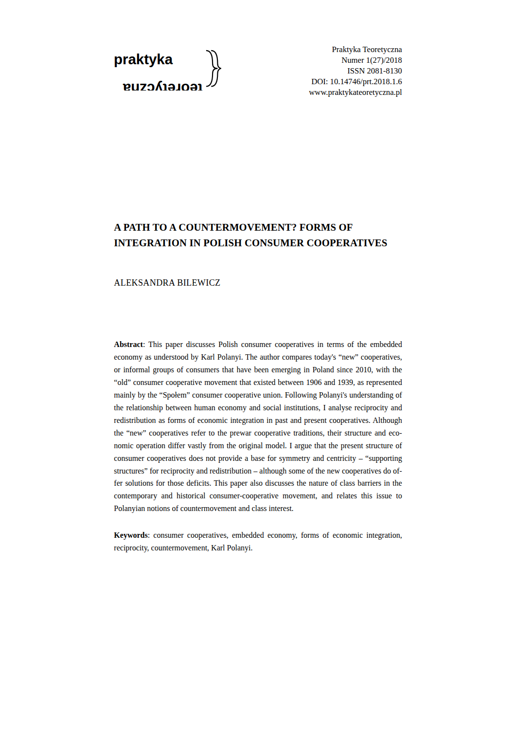praktyka teoretyczna
Praktyka Teoretyczna
Numer 1(27)/2018
ISSN 2081-8130
DOI: 10.14746/prt.2018.1.6
www.praktykateoretyczna.pl
A path to a countermovement? Forms of integration in Polish consumer cooperatives
Aleksandra Bilewicz
Abstract: This paper discusses Polish consumer cooperatives in terms of the embedded economy as understood by Karl Polanyi. The author compares today's “new” cooperatives, or informal groups of consumers that have been emerging in Poland since 2010, with the “old” consumer cooperative movement that existed between 1906 and 1939, as represented mainly by the “Społem” consumer cooperative union. Following Polanyi's understanding of the relationship between human economy and social institutions, I analyse reciprocity and redistribution as forms of economic integration in past and present cooperatives. Although the “new” cooperatives refer to the prewar cooperative traditions, their structure and economic operation differ vastly from the original model. I argue that the present structure of consumer cooperatives does not provide a base for symmetry and centricity – “supporting structures” for reciprocity and redistribution – although some of the new cooperatives do offer solutions for those deficits. This paper also discusses the nature of class barriers in the contemporary and historical consumer-cooperative movement, and relates this issue to Polanyian notions of countermovement and class interest.
Keywords: consumer cooperatives, embedded economy, forms of economic integration, reciprocity, countermovement, Karl Polanyi.